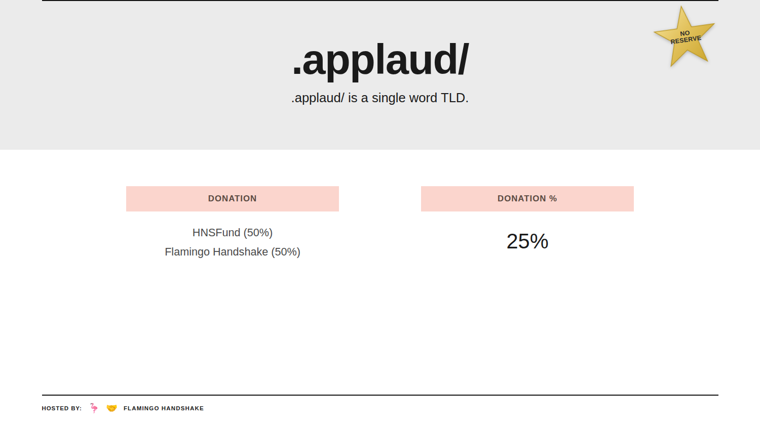No
Reserve
.applaud/
.applaud/ is a single word TLD.
Donation
HNSFund (50%)
Flamingo Handshake (50%)
Donation %
25%
Hosted by: 🦩 🤝 Flamingo Handshake